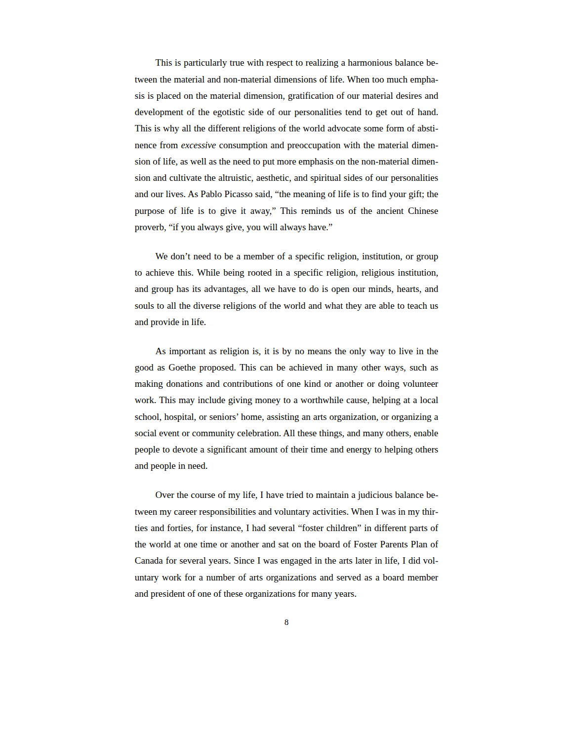This is particularly true with respect to realizing a harmonious balance between the material and non-material dimensions of life. When too much emphasis is placed on the material dimension, gratification of our material desires and development of the egotistic side of our personalities tend to get out of hand. This is why all the different religions of the world advocate some form of abstinence from excessive consumption and preoccupation with the material dimension of life, as well as the need to put more emphasis on the non-material dimension and cultivate the altruistic, aesthetic, and spiritual sides of our personalities and our lives. As Pablo Picasso said, “the meaning of life is to find your gift; the purpose of life is to give it away,” This reminds us of the ancient Chinese proverb, “if you always give, you will always have.”
We don’t need to be a member of a specific religion, institution, or group to achieve this. While being rooted in a specific religion, religious institution, and group has its advantages, all we have to do is open our minds, hearts, and souls to all the diverse religions of the world and what they are able to teach us and provide in life.
As important as religion is, it is by no means the only way to live in the good as Goethe proposed. This can be achieved in many other ways, such as making donations and contributions of one kind or another or doing volunteer work. This may include giving money to a worthwhile cause, helping at a local school, hospital, or seniors’ home, assisting an arts organization, or organizing a social event or community celebration. All these things, and many others, enable people to devote a significant amount of their time and energy to helping others and people in need.
Over the course of my life, I have tried to maintain a judicious balance between my career responsibilities and voluntary activities. When I was in my thirties and forties, for instance, I had several “foster children” in different parts of the world at one time or another and sat on the board of Foster Parents Plan of Canada for several years. Since I was engaged in the arts later in life, I did voluntary work for a number of arts organizations and served as a board member and president of one of these organizations for many years.
8